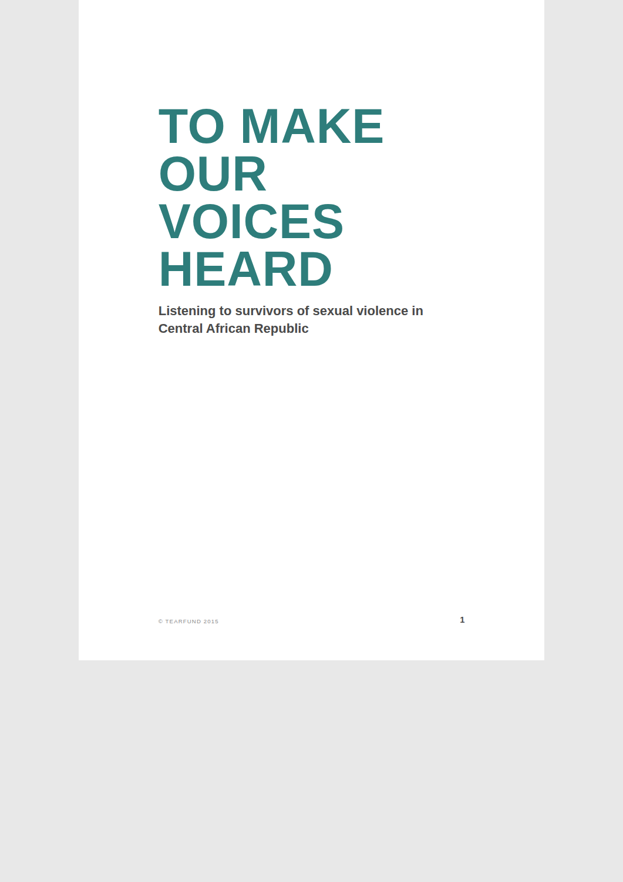To make our
voices heard
Listening to survivors of sexual violence in Central African Republic
© Tearfund 2015 1